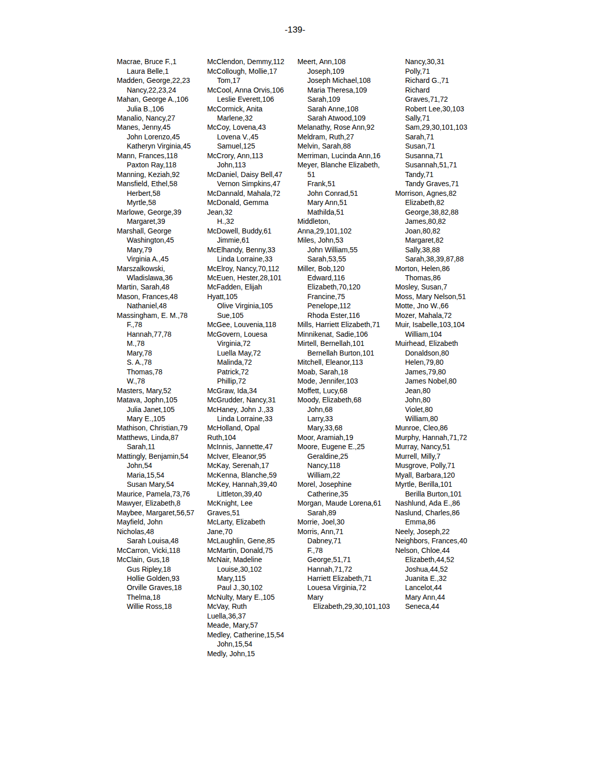-139-
Macrae, Bruce F.,1
Laura Belle,1
Madden, George,22,23
Nancy,22,23,24
Mahan, George A.,106
Julia B.,106
Manalio, Nancy,27
Manes, Jenny,45
John Lorenzo,45
Katheryn Virginia,45
Mann, Frances,118
Paxton Ray,118
Manning, Keziah,92
Mansfield, Ethel,58
Herbert,58
Myrtle,58
Marlowe, George,39
Margaret,39
Marshall, George
Washington,45
Mary,79
Virginia A.,45
Marszalkowski,
Wladislawa,36
Martin, Sarah,48
Mason, Frances,48
Nathaniel,48
Massingham, E. M.,78
F.,78
Hannah,77,78
M.,78
Mary,78
S. A.,78
Thomas,78
W.,78
Masters, Mary,52
Matava, Jophn,105
Julia Janet,105
Mary E.,105
Mathison, Christian,79
Matthews, Linda,87
Sarah,11
Mattingly, Benjamin,54
John,54
Maria,15,54
Susan Mary,54
Maurice, Pamela,73,76
Mawyer, Elizabeth,8
Maybee, Margaret,56,57
Mayfield, John Nicholas,48
Sarah Louisa,48
McCarron, Vicki,118
McClain, Gus,18
Gus Ripley,18
Hollie Golden,93
Orville Graves,18
Thelma,18
Willie Ross,18
McClendon, Demmy,112
McCollough, Mollie,17
Tom,17
McCool, Anna Orvis,106
Leslie Everett,106
McCormick, Anita
Marlene,32
McCoy, Lovena,43
Lovena V.,45
Samuel,125
McCrory, Ann,113
John,113
McDaniel, Daisy Bell,47
Vernon Simpkins,47
McDannald, Mahala,72
McDonald, Gemma Jean,32
H.,32
McDowell, Buddy,61
Jimmie,61
McElhandy, Benny,33
Linda Lorraine,33
McElroy, Nancy,70,112
McEuen, Hester,28,101
McFadden, Elijah Hyatt,105
Olive Virginia,105
Sue,105
McGee, Louvenia,118
McGovern, Louesa
Virginia,72
Luella May,72
Malinda,72
Patrick,72
Phillip,72
McGraw, Ida,34
McGrudder, Nancy,31
McHaney, John J.,33
Linda Lorraine,33
McHolland, Opal Ruth,104
McInnis, Jannette,47
McIver, Eleanor,95
McKay, Serenah,17
McKenna, Blanche,59
McKey, Hannah,39,40
Littleton,39,40
McKnight, Lee Graves,51
McLarty, Elizabeth Jane,70
McLaughlin, Gene,85
McMartin, Donald,75
McNair, Madeline
Louise,30,102
Mary,115
Paul J.,30,102
McNulty, Mary E.,105
McVay, Ruth Luella,36,37
Meade, Mary,57
Medley, Catherine,15,54
John,15,54
Medly, John,15
Meert, Ann,108
Joseph,109
Joseph Michael,108
Maria Theresa,109
Sarah,109
Sarah Anne,108
Sarah Atwood,109
Melanathy, Rose Ann,92
Meldram, Ruth,27
Melvin, Sarah,88
Merriman, Lucinda Ann,16
Meyer, Blanche Elizabeth,
51
Frank,51
John Conrad,51
Mary Ann,51
Mathilda,51
Middleton, Anna,29,101,102
Miles, John,53
John William,55
Sarah,53,55
Miller, Bob,120
Edward,116
Elizabeth,70,120
Francine,75
Penelope,112
Rhoda Ester,116
Mills, Harriett Elizabeth,71
Minnikenat, Sadie,106
Mirtell, Bernellah,101
Bernellah Burton,101
Mitchell, Eleanor,113
Moab, Sarah,18
Mode, Jennifer,103
Moffett, Lucy,68
Moody, Elizabeth,68
John,68
Larry,33
Mary,33,68
Moor, Aramiah,19
Moore, Eugene E.,25
Geraldine,25
Nancy,118
William,22
Morel, Josephine
Catherine,35
Morgan, Maude Lorena,61
Sarah,89
Morrie, Joel,30
Morris, Ann,71
Dabney,71
F.,78
George,51,71
Hannah,71,72
Harriett Elizabeth,71
Louesa Virginia,72
Mary
Elizabeth,29,30,101,103
Nancy,30,31
Polly,71
Richard G.,71
Richard Graves,71,72
Robert Lee,30,103
Sally,71
Sam,29,30,101,103
Sarah,71
Susan,71
Susanna,71
Susannah,51,71
Tandy,71
Tandy Graves,71
Morrison, Agnes,82
Elizabeth,82
George,38,82,88
James,80,82
Joan,80,82
Margaret,82
Sally,38,88
Sarah,38,39,87,88
Morton, Helen,86
Thomas,86
Mosley, Susan,7
Moss, Mary Nelson,51
Motte, Jno W.,66
Mozer, Mahala,72
Muir, Isabelle,103,104
William,104
Muirhead, Elizabeth
Donaldson,80
Helen,79,80
James,79,80
James Nobel,80
Jean,80
John,80
Violet,80
William,80
Munroe, Cleo,86
Murphy, Hannah,71,72
Murray, Nancy,51
Murrell, Milly,7
Musgrove, Polly,71
Myall, Barbara,120
Myrtle, Berilla,101
Berilla Burton,101
Nashlund, Ada E.,86
Naslund, Charles,86
Emma,86
Neely, Joseph,22
Neighbors, Frances,40
Nelson, Chloe,44
Elizabeth,44,52
Joshua,44,52
Juanita E.,32
Lancelot,44
Mary Ann,44
Seneca,44